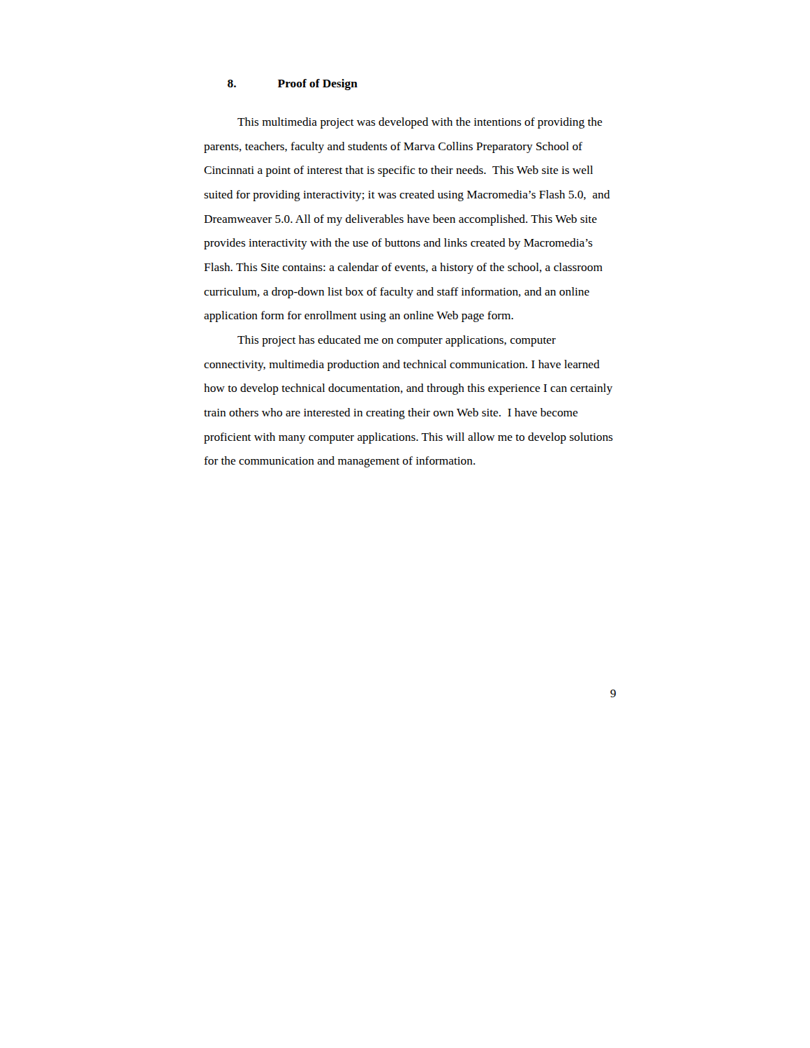8. Proof of Design
This multimedia project was developed with the intentions of providing the parents, teachers, faculty and students of Marva Collins Preparatory School of Cincinnati a point of interest that is specific to their needs. This Web site is well suited for providing interactivity; it was created using Macromedia’s Flash 5.0, and Dreamweaver 5.0. All of my deliverables have been accomplished. This Web site provides interactivity with the use of buttons and links created by Macromedia’s Flash. This Site contains: a calendar of events, a history of the school, a classroom curriculum, a drop-down list box of faculty and staff information, and an online application form for enrollment using an online Web page form.
This project has educated me on computer applications, computer connectivity, multimedia production and technical communication. I have learned how to develop technical documentation, and through this experience I can certainly train others who are interested in creating their own Web site. I have become proficient with many computer applications. This will allow me to develop solutions for the communication and management of information.
9